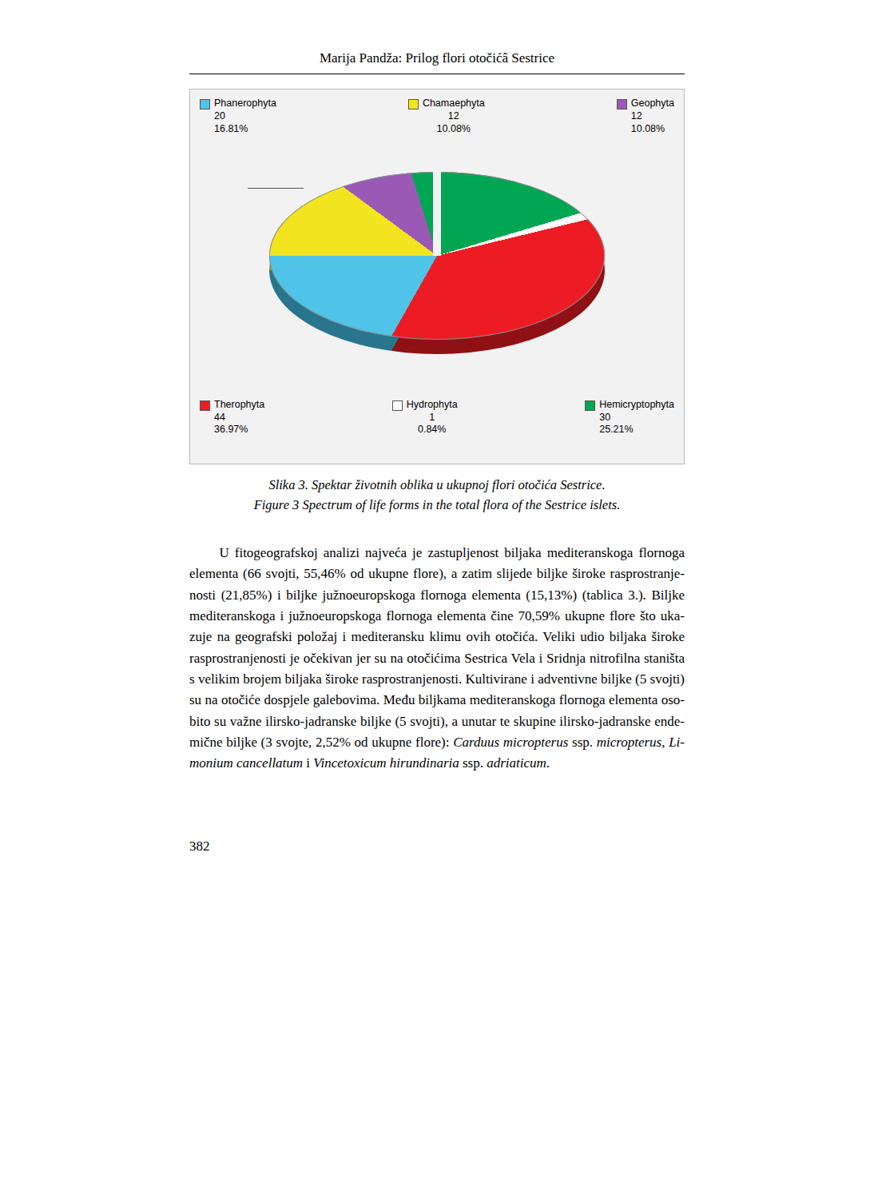Marija Pandža: Prilog flori otočićâ Sestrice
Phanerophyta
20
16.81%
Chamaephyta
12
10.08%
Geophyta
12
10.08%
Therophyta
44
36.97%
Hydrophyta
1
0.84%
Hemicryptophyta
30
25.21%
Slika 3. Spektar životnih oblika u ukupnoj flori otočića Sestrice.
Figure 3 Spectrum of life forms in the total flora of the Sestrice islets.
U fitogeografskoj analizi najveća je zastupljenost biljaka mediteranskoga flornoga elementa (66 svojti, 55,46% od ukupne flore), a zatim slijede biljke široke rasprostranjenosti (21,85%) i biljke južnoeuropskoga flornoga elementa (15,13%) (tablica 3.). Biljke mediteranskoga i južnoeuropskoga flornoga elementa čine 70,59% ukupne flore što ukazuje na geografski položaj i mediteransku klimu ovih otočića. Veliki udio biljaka široke rasprostranjenosti je očekivan jer su na otočićima Sestrica Vela i Sridnja nitrofilna staništa s velikim brojem biljaka široke rasprostranjenosti. Kultivirane i adventivne biljke (5 svojti) su na otočiće dospjele galebovima. Među biljkama mediteranskoga flornoga elementa osobito su važne ilirsko-jadranske biljke (5 svojti), a unutar te skupine ilirsko-jadranske endemične biljke (3 svojte, 2,52% od ukupne flore): Carduus micropterus ssp. micropterus, Limonium cancellatum i Vincetoxicum hirundinaria ssp. adriaticum.
382